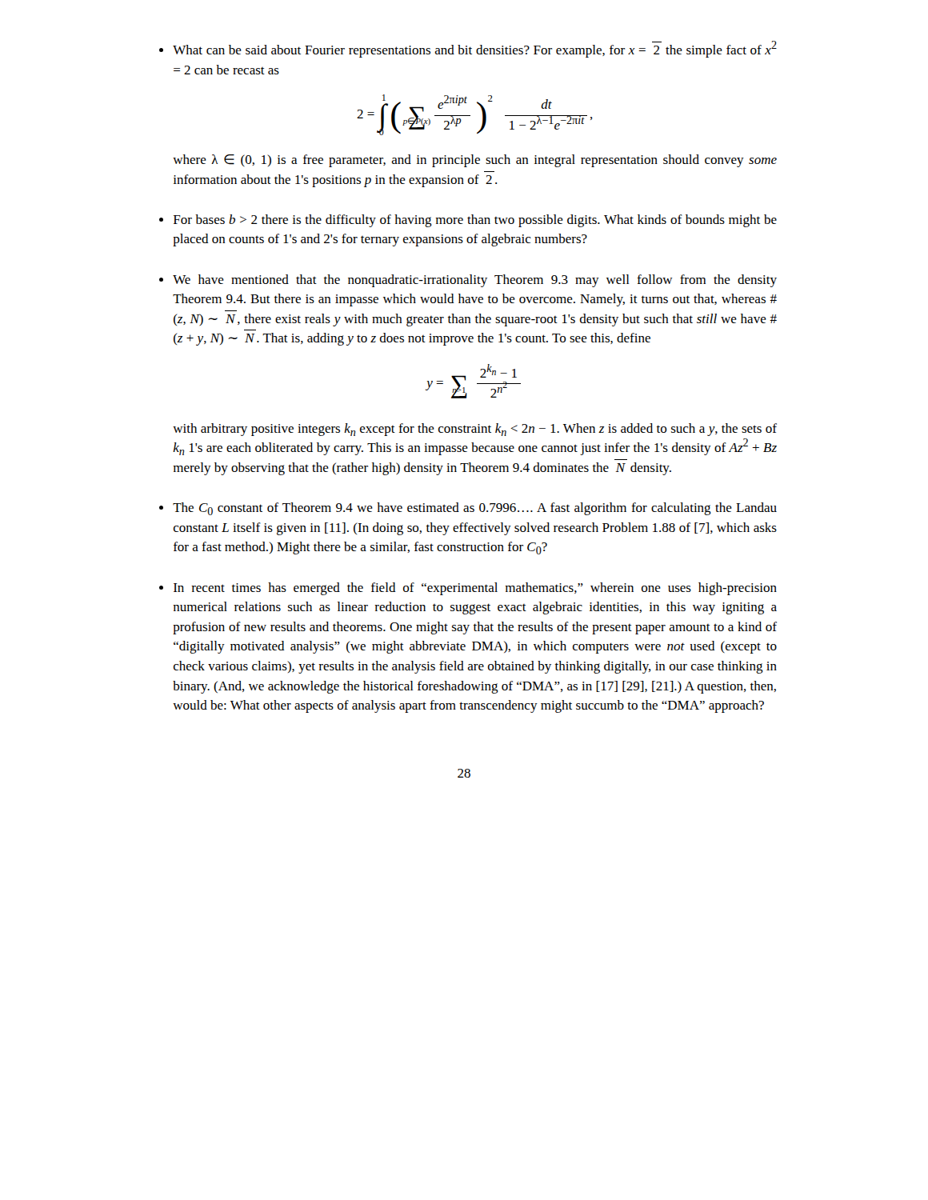What can be said about Fourier representations and bit densities? For example, for x = 2 the simple fact of x2 = 2 can be recast as
2 = ∫01 ( ∑p∈P(x) e2πipt 2λp )2 dt 1 − 2λ−1e−2πit,
where λ ∈ (0, 1) is a free parameter, and in principle such an integral representation should convey some information about the 1's positions p in the expansion of 2.
For bases b > 2 there is the difficulty of having more than two possible digits. What kinds of bounds might be placed on counts of 1's and 2's for ternary expansions of algebraic numbers?
We have mentioned that the nonquadratic-irrationality Theorem 9.3 may well follow from the density Theorem 9.4. But there is an impasse which would have to be overcome. Namely, it turns out that, whereas #(z, N) ∼ N, there exist reals y with much greater than the square-root 1's density but such that still we have #(z + y, N) ∼ N. That is, adding y to z does not improve the 1's count. To see this, define
y = ∑n>1 2kn − 12n2
with arbitrary positive integers kn except for the constraint kn < 2n − 1. When z is added to such a y, the sets of kn 1's are each obliterated by carry. This is an impasse because one cannot just infer the 1's density of Az2 + Bz merely by observing that the (rather high) density in Theorem 9.4 dominates the N density.
The C0 constant of Theorem 9.4 we have estimated as 0.7996…. A fast algorithm for calculating the Landau constant L itself is given in [11]. (In doing so, they effectively solved research Problem 1.88 of [7], which asks for a fast method.) Might there be a similar, fast construction for C0?
In recent times has emerged the field of “experimental mathematics,” wherein one uses high-precision numerical relations such as linear reduction to suggest exact algebraic identities, in this way igniting a profusion of new results and theorems. One might say that the results of the present paper amount to a kind of “digitally motivated analysis” (we might abbreviate DMA), in which computers were not used (except to check various claims), yet results in the analysis field are obtained by thinking digitally, in our case thinking in binary. (And, we acknowledge the historical foreshadowing of “DMA”, as in [17] [29], [21].) A question, then, would be: What other aspects of analysis apart from transcendency might succumb to the “DMA” approach?
28